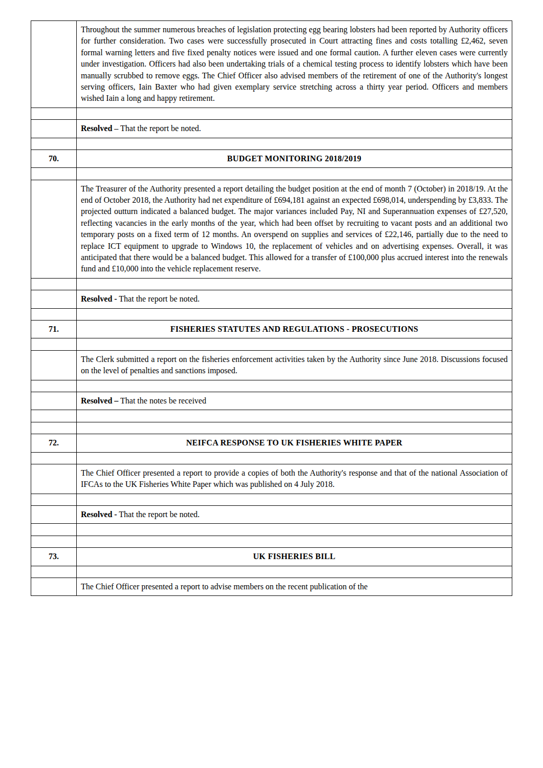| | Throughout the summer numerous breaches of legislation protecting egg bearing lobsters had been reported by Authority officers for further consideration. Two cases were successfully prosecuted in Court attracting fines and costs totalling £2,462, seven formal warning letters and five fixed penalty notices were issued and one formal caution. A further eleven cases were currently under investigation. Officers had also been undertaking trials of a chemical testing process to identify lobsters which have been manually scrubbed to remove eggs. The Chief Officer also advised members of the retirement of one of the Authority's longest serving officers, Iain Baxter who had given exemplary service stretching across a thirty year period. Officers and members wished Iain a long and happy retirement. |
| | Resolved – That the report be noted. |
| 70. | BUDGET MONITORING 2018/2019 |
| | The Treasurer of the Authority presented a report detailing the budget position at the end of month 7 (October) in 2018/19. At the end of October 2018, the Authority had net expenditure of £694,181 against an expected £698,014, underspending by £3,833. The projected outturn indicated a balanced budget. The major variances included Pay, NI and Superannuation expenses of £27,520, reflecting vacancies in the early months of the year, which had been offset by recruiting to vacant posts and an additional two temporary posts on a fixed term of 12 months. An overspend on supplies and services of £22,146, partially due to the need to replace ICT equipment to upgrade to Windows 10, the replacement of vehicles and on advertising expenses. Overall, it was anticipated that there would be a balanced budget. This allowed for a transfer of £100,000 plus accrued interest into the renewals fund and £10,000 into the vehicle replacement reserve. |
| | Resolved - That the report be noted. |
| 71. | FISHERIES STATUTES AND REGULATIONS - PROSECUTIONS |
| | The Clerk submitted a report on the fisheries enforcement activities taken by the Authority since June 2018. Discussions focused on the level of penalties and sanctions imposed. |
| | Resolved – That the notes be received |
| 72. | NEIFCA RESPONSE TO UK FISHERIES WHITE PAPER |
| | The Chief Officer presented a report to provide a copies of both the Authority's response and that of the national Association of IFCAs to the UK Fisheries White Paper which was published on 4 July 2018. |
| | Resolved - That the report be noted. |
| 73. | UK FISHERIES BILL |
| | The Chief Officer presented a report to advise members on the recent publication of the |